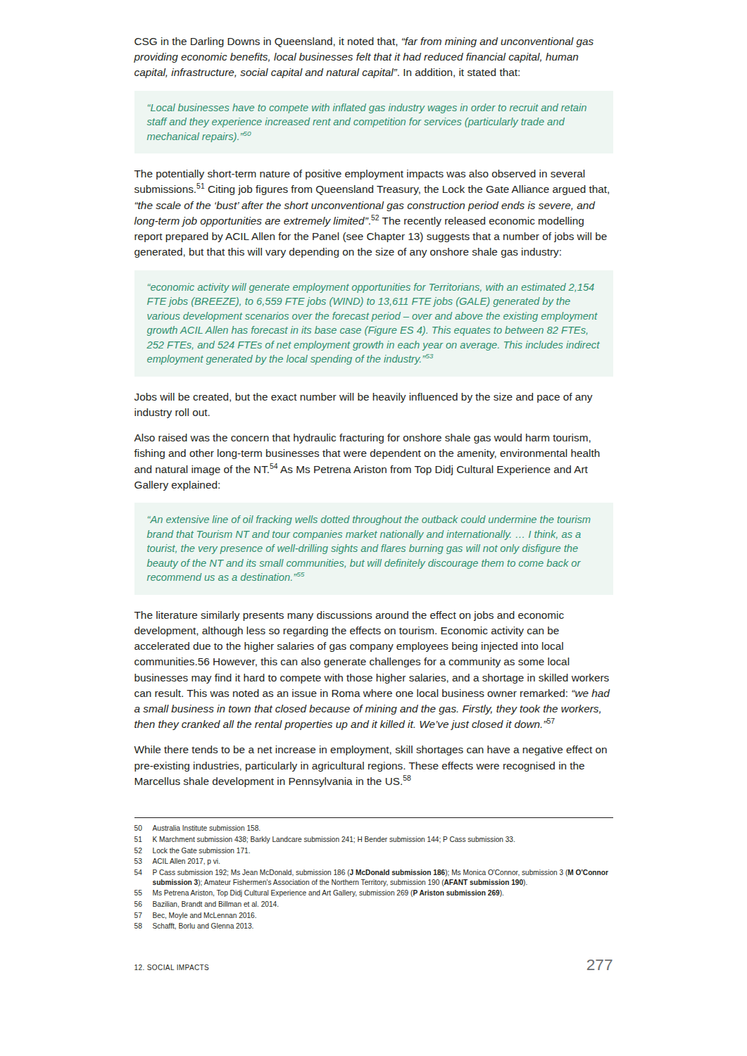CSG in the Darling Downs in Queensland, it noted that, “far from mining and unconventional gas providing economic benefits, local businesses felt that it had reduced financial capital, human capital, infrastructure, social capital and natural capital”. In addition, it stated that:
“Local businesses have to compete with inflated gas industry wages in order to recruit and retain staff and they experience increased rent and competition for services (particularly trade and mechanical repairs).”50
The potentially short-term nature of positive employment impacts was also observed in several submissions.51 Citing job figures from Queensland Treasury, the Lock the Gate Alliance argued that, “the scale of the ‘bust’ after the short unconventional gas construction period ends is severe, and long-term job opportunities are extremely limited”.52 The recently released economic modelling report prepared by ACIL Allen for the Panel (see Chapter 13) suggests that a number of jobs will be generated, but that this will vary depending on the size of any onshore shale gas industry:
“economic activity will generate employment opportunities for Territorians, with an estimated 2,154 FTE jobs (BREEZE), to 6,559 FTE jobs (WIND) to 13,611 FTE jobs (GALE) generated by the various development scenarios over the forecast period – over and above the existing employment growth ACIL Allen has forecast in its base case (Figure ES 4). This equates to between 82 FTEs, 252 FTEs, and 524 FTEs of net employment growth in each year on average. This includes indirect employment generated by the local spending of the industry.”53
Jobs will be created, but the exact number will be heavily influenced by the size and pace of any industry roll out.
Also raised was the concern that hydraulic fracturing for onshore shale gas would harm tourism, fishing and other long-term businesses that were dependent on the amenity, environmental health and natural image of the NT.54 As Ms Petrena Ariston from Top Didj Cultural Experience and Art Gallery explained:
“An extensive line of oil fracking wells dotted throughout the outback could undermine the tourism brand that Tourism NT and tour companies market nationally and internationally. … I think, as a tourist, the very presence of well-drilling sights and flares burning gas will not only disfigure the beauty of the NT and its small communities, but will definitely discourage them to come back or recommend us as a destination.”55
The literature similarly presents many discussions around the effect on jobs and economic development, although less so regarding the effects on tourism. Economic activity can be accelerated due to the higher salaries of gas company employees being injected into local communities.56 However, this can also generate challenges for a community as some local businesses may find it hard to compete with those higher salaries, and a shortage in skilled workers can result. This was noted as an issue in Roma where one local business owner remarked: “we had a small business in town that closed because of mining and the gas. Firstly, they took the workers, then they cranked all the rental properties up and it killed it. We’ve just closed it down.”57
While there tends to be a net increase in employment, skill shortages can have a negative effect on pre-existing industries, particularly in agricultural regions. These effects were recognised in the Marcellus shale development in Pennsylvania in the US.58
Australia Institute submission 158.
K Marchment submission 438; Barkly Landcare submission 241; H Bender submission 144; P Cass submission 33.
Lock the Gate submission 171.
ACIL Allen 2017, p vi.
P Cass submission 192; Ms Jean McDonald, submission 186 (J McDonald submission 186); Ms Monica O'Connor, submission 3 (M O'Connor submission 3); Amateur Fishermen's Association of the Northern Territory, submission 190 (AFANT submission 190).
Ms Petrena Ariston, Top Didj Cultural Experience and Art Gallery, submission 269 (P Ariston submission 269).
Bazilian, Brandt and Billman et al. 2014.
Bec, Moyle and McLennan 2016.
Schafft, Borlu and Glenna 2013.
12. SOCIAL IMPACTS 277